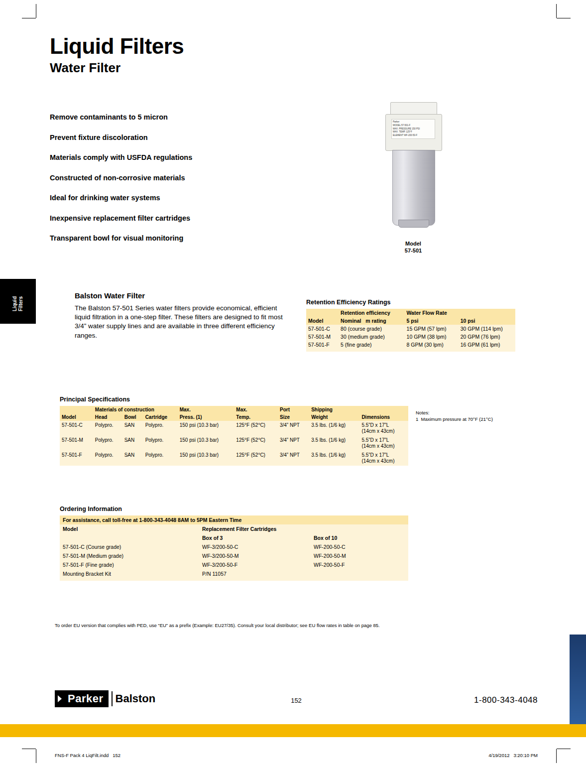Liquid Filters
Water Filter
Remove contaminants to 5 micron
Prevent fixture discoloration
Materials comply with USFDA regulations
Constructed of non-corrosive materials
Ideal for drinking water systems
Inexpensive replacement filter cartridges
Transparent bowl for visual monitoring
Parker
MODEL 57-501-F
MAX. PRESSURE 150 PSI
MAX. TEMP. 125°F
ELEMENT WF-200-50-F
Model
57-501
Liquid
Filters
Balston Water Filter
The Balston 57-501 Series water filters provide economical, efficient liquid filtration in a one-step filter. These filters are designed to fit most 3/4” water supply lines and are available in three different efficiency ranges.
Retention Efficiency Ratings
| Model | Retention efficiency | Water Flow Rate |
| --- | --- | --- |
| Nominal m rating | 5 psi | 10 psi |
| 57-501-C | 80 (course grade) | 15 GPM (57 lpm) | 30 GPM (114 lpm) |
| 57-501-M | 30 (medium grade) | 10 GPM (38 lpm) | 20 GPM (76 lpm) |
| 57-501-F | 5 (fine grade) | 8 GPM (30 lpm) | 16 GPM (61 lpm) |
Principal Specifications
| Model | Materials of construction | Max. | Max. | Port | Shipping | Dimensions |
| --- | --- | --- | --- | --- | --- | --- |
| Head | Bowl | Cartridge | Press. (1) | Temp. | Size | Weight |
| 57-501-C | Polypro. | SAN | Polypro. | 150 psi (10.3 bar) | 125°F (52°C) | 3/4” NPT | 3.5 lbs. (1/6 kg) | 5.5”D x 17”L (14cm x 43cm) |
| 57-501-M | Polypro. | SAN | Polypro. | 150 psi (10.3 bar) | 125°F (52°C) | 3/4” NPT | 3.5 lbs. (1/6 kg) | 5.5”D x 17”L (14cm x 43cm) |
| 57-501-F | Polypro. | SAN | Polypro. | 150 psi (10.3 bar) | 125°F (52°C) | 3/4” NPT | 3.5 lbs. (1/6 kg) | 5.5”D x 17”L (14cm x 43cm) |
Notes:
1 Maximum pressure at 70°F (21°C)
Ordering Information
For assistance, call toll-free at 1-800-343-4048 8AM to 5PM Eastern Time
| Model | Replacement Filter Cartridges |
| | Box of 3 | Box of 10 |
| 57-501-C (Course grade) | WF-3/200-50-C | WF-200-50-C |
| 57-501-M (Medium grade) | WF-3/200-50-M | WF-200-50-M |
| 57-501-F (Fine grade) | WF-3/200-50-F | WF-200-50-F |
| Mounting Bracket Kit | P/N 11057 | |
To order EU version that complies with PED, use “EU” as a prefix (Example: EU27/35). Consult your local distributor; see EU flow rates in table on page 85.
Parker
Balston
152
1-800-343-4048
FNS-F Pack 4 LiqFilt.indd 152 4/19/2012 3:20:10 PM